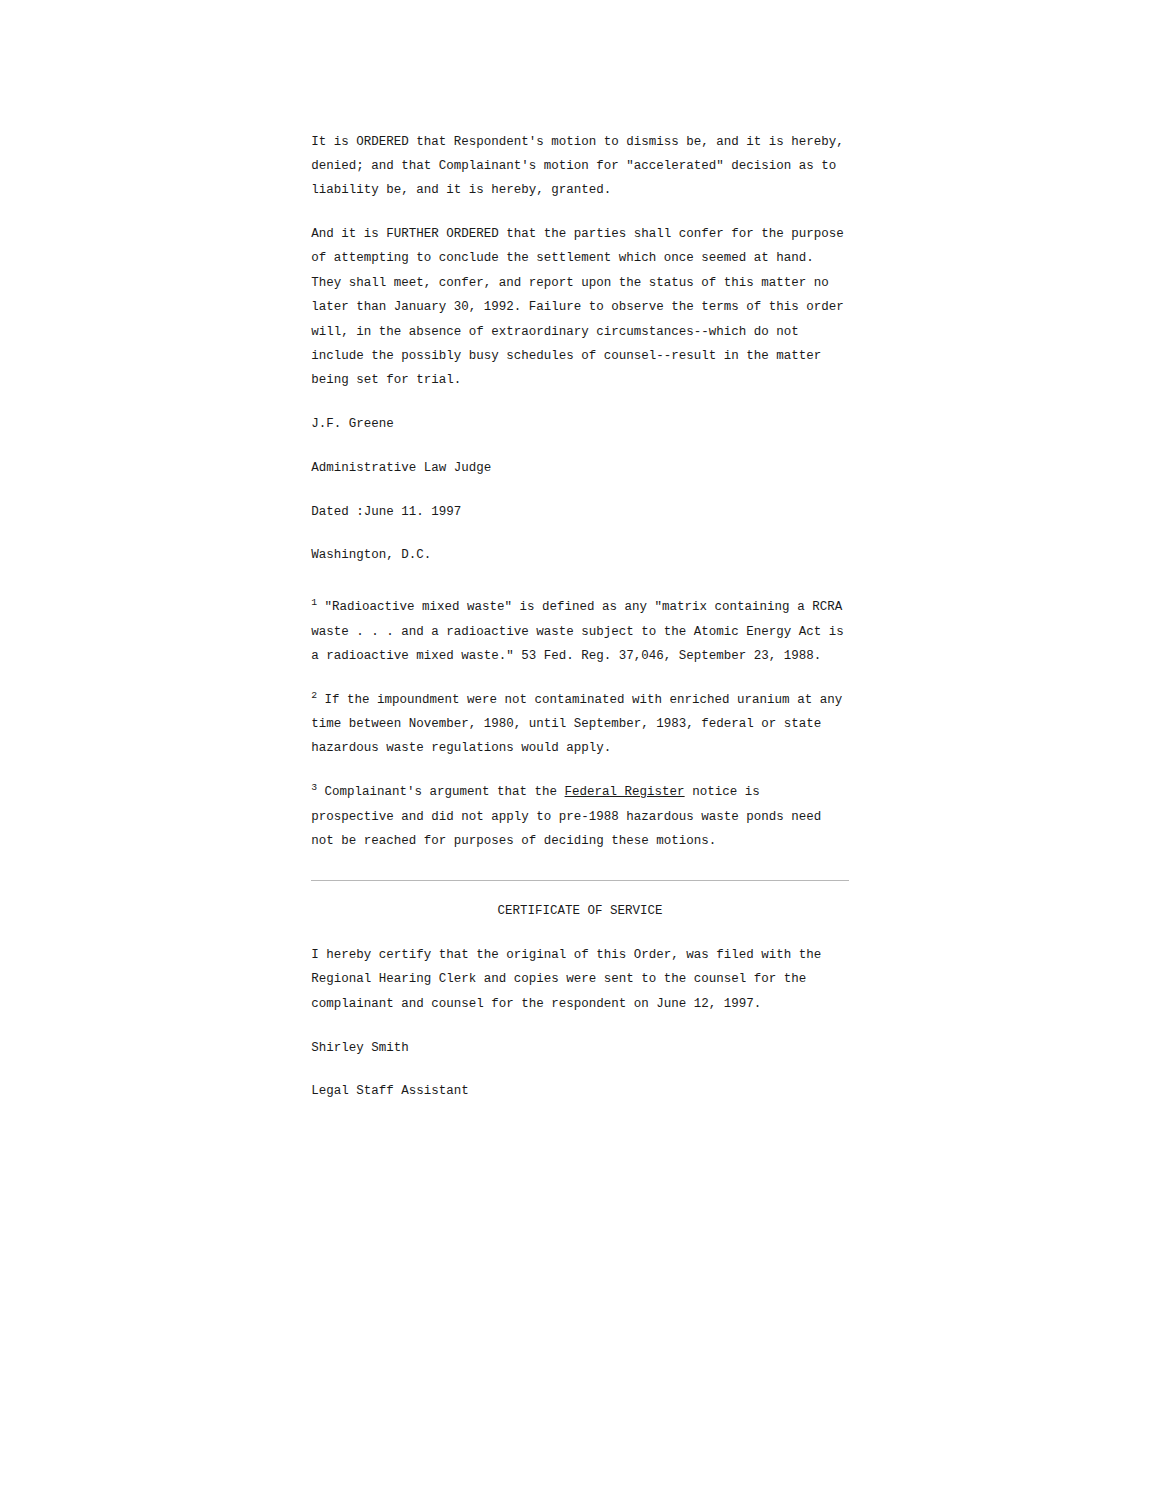It is ORDERED that Respondent's motion to dismiss be, and it is hereby, denied; and that Complainant's motion for "accelerated" decision as to liability be, and it is hereby, granted.
And it is FURTHER ORDERED that the parties shall confer for the purpose of attempting to conclude the settlement which once seemed at hand. They shall meet, confer, and report upon the status of this matter no later than January 30, 1992. Failure to observe the terms of this order will, in the absence of extraordinary circumstances--which do not include the possibly busy schedules of counsel--result in the matter being set for trial.
J.F. Greene
Administrative Law Judge
Dated :June 11. 1997
Washington, D.C.
1 "Radioactive mixed waste" is defined as any "matrix containing a RCRA waste . . . and a radioactive waste subject to the Atomic Energy Act is a radioactive mixed waste." 53 Fed. Reg. 37,046, September 23, 1988.
2 If the impoundment were not contaminated with enriched uranium at any time between November, 1980, until September, 1983, federal or state hazardous waste regulations would apply.
3 Complainant's argument that the Federal Register notice is prospective and did not apply to pre-1988 hazardous waste ponds need not be reached for purposes of deciding these motions.
CERTIFICATE OF SERVICE
I hereby certify that the original of this Order, was filed with the Regional Hearing Clerk and copies were sent to the counsel for the complainant and counsel for the respondent on June 12, 1997.
Shirley Smith
Legal Staff Assistant